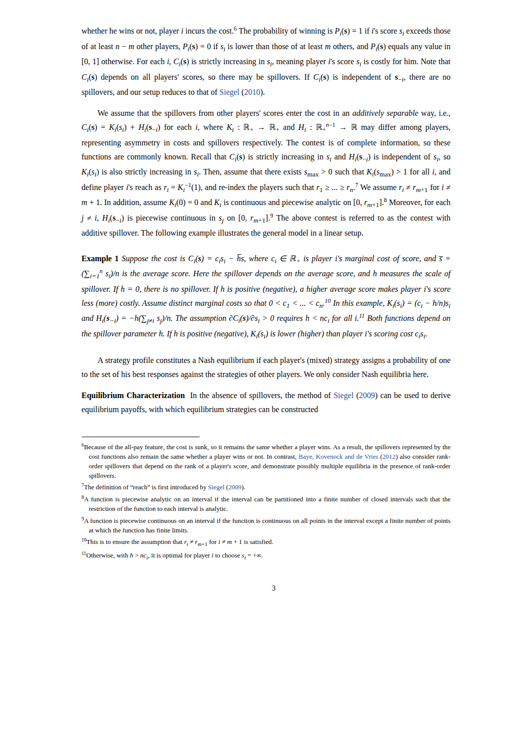whether he wins or not, player i incurs the cost.6 The probability of winning is Pi(s) = 1 if i's score si exceeds those of at least n − m other players, Pi(s) = 0 if si is lower than those of at least m others, and Pi(s) equals any value in [0, 1] otherwise. For each i, Ci(s) is strictly increasing in si, meaning player i's score si is costly for him. Note that Ci(s) depends on all players' scores, so there may be spillovers. If Ci(s) is independent of s−i, there are no spillovers, and our setup reduces to that of Siegel (2010).
We assume that the spillovers from other players' scores enter the cost in an additively separable way, i.e., Ci(s) = Ki(si) + Hi(s−i) for each i, where Ki : ℝ+ → ℝ+ and Hi : ℝ+n−1 → ℝ may differ among players, representing asymmetry in costs and spillovers respectively. The contest is of complete information, so these functions are commonly known. Recall that Ci(s) is strictly increasing in si and Hi(s−i) is independent of si, so Ki(si) is also strictly increasing in si. Then, assume that there exists smax > 0 such that Ki(smax) > 1 for all i, and define player i's reach as ri = Ki−1(1), and re-index the players such that r1 ≥ ... ≥ rn.7 We assume ri ≠ rm+1 for i ≠ m + 1. In addition, assume Ki(0) = 0 and Ki is continuous and piecewise analytic on [0, rm+1].8 Moreover, for each j ≠ i, Hi(s−i) is piecewise continuous in sj on [0, rm+1].9 The above contest is referred to as the contest with additive spillover. The following example illustrates the general model in a linear setup.
Example 1 Suppose the cost is Ci(s) = cisi − h̅s, where ci ∈ ℝ+ is player i's marginal cost of score, and s̅ = (∑i=1n si)/n is the average score. Here the spillover depends on the average score, and h measures the scale of spillover. If h = 0, there is no spillover. If h is positive (negative), a higher average score makes player i's score less (more) costly. Assume distinct marginal costs so that 0 < c1 < ... < cn.10 In this example, Ki(si) = (ci − h/n)si and Hi(s−i) = −h(∑j≠i sj)/n. The assumption ∂Ci(s)/∂si > 0 requires h < nci for all i.11 Both functions depend on the spillover parameter h. If h is positive (negative), Ki(si) is lower (higher) than player i's scoring cost cisi.
A strategy profile constitutes a Nash equilibrium if each player's (mixed) strategy assigns a probability of one to the set of his best responses against the strategies of other players. We only consider Nash equilibria here.
Equilibrium Characterization In the absence of spillovers, the method of Siegel (2009) can be used to derive equilibrium payoffs, with which equilibrium strategies can be constructed
6Because of the all-pay feature, the cost is sunk, so it remains the same whether a player wins. As a result, the spillovers represented by the cost functions also remain the same whether a player wins or not. In contrast, Baye, Kovenock and de Vries (2012) also consider rank-order spillovers that depend on the rank of a player's score, and demonstrate possibly multiple equilibria in the presence of rank-order spillovers.
7The definition of “reach” is first introduced by Siegel (2009).
8A function is piecewise analytic on an interval if the interval can be partitioned into a finite number of closed intervals such that the restriction of the function to each interval is analytic.
9A function is piecewise continuous on an interval if the function is continuous on all points in the interval except a finite number of points at which the function has finite limits.
10This is to ensure the assumption that ri ≠ rm+1 for i ≠ m + 1 is satisfied.
11Otherwise, with h > nci, it is optimal for player i to choose si = +∞.
3